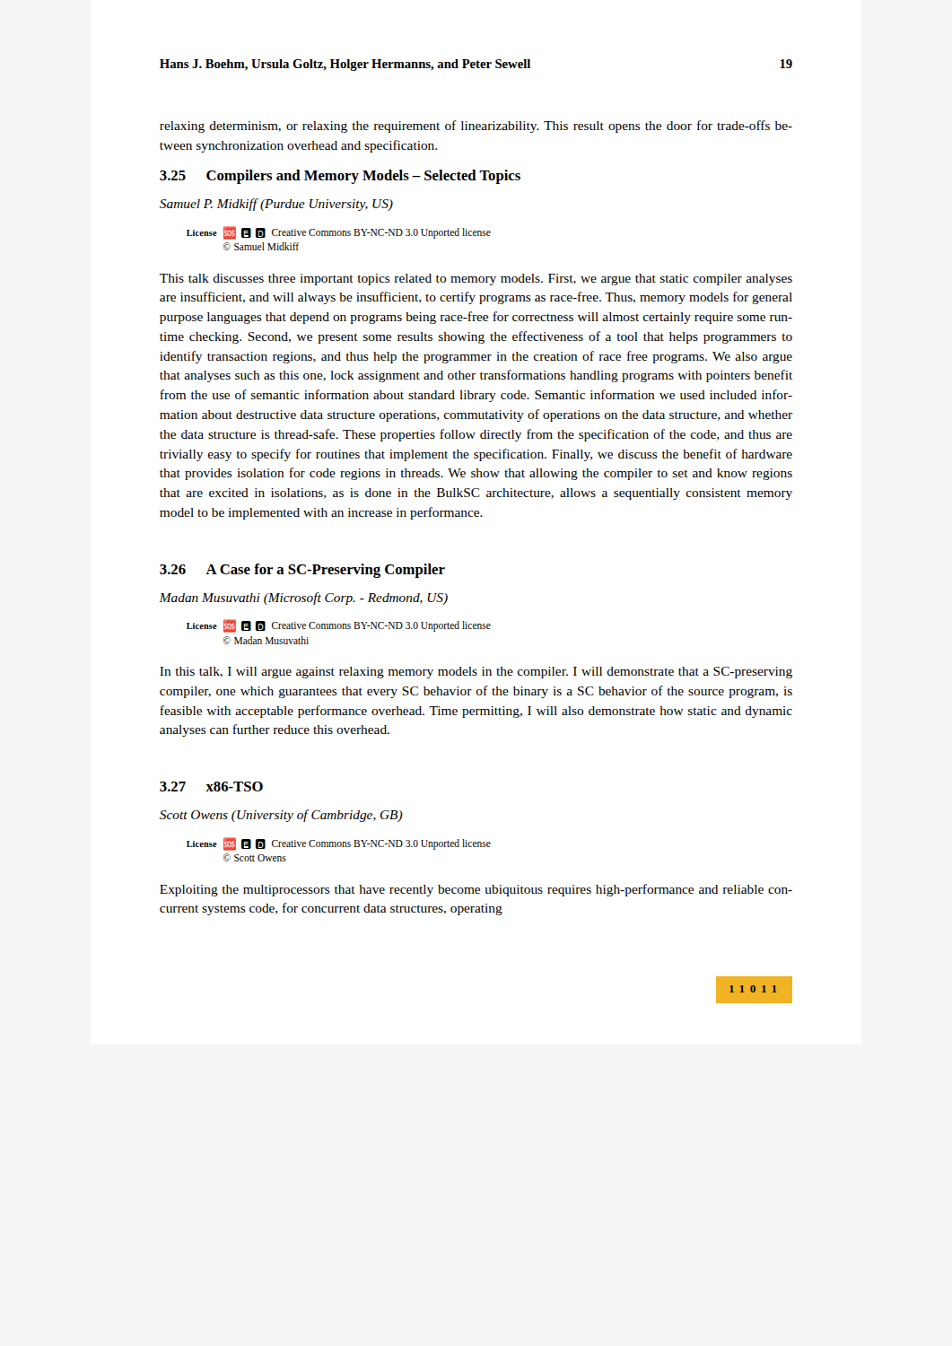Hans J. Boehm, Ursula Goltz, Holger Hermanns, and Peter Sewell 19
relaxing determinism, or relaxing the requirement of linearizability. This result opens the door for trade-offs between synchronization overhead and specification.
3.25 Compilers and Memory Models – Selected Topics
Samuel P. Midkiff (Purdue University, US)
License 🆘 🅴 🅳 Creative Commons BY-NC-ND 3.0 Unported license ©Samuel Midkiff
This talk discusses three important topics related to memory models. First, we argue that static compiler analyses are insufficient, and will always be insufficient, to certify programs as race-free. Thus, memory models for general purpose languages that depend on programs being race-free for correctness will almost certainly require some runtime checking. Second, we present some results showing the effectiveness of a tool that helps programmers to identify transaction regions, and thus help the programmer in the creation of race free programs. We also argue that analyses such as this one, lock assignment and other transformations handling programs with pointers benefit from the use of semantic information about standard library code. Semantic information we used included information about destructive data structure operations, commutativity of operations on the data structure, and whether the data structure is thread-safe. These properties follow directly from the specification of the code, and thus are trivially easy to specify for routines that implement the specification. Finally, we discuss the benefit of hardware that provides isolation for code regions in threads. We show that allowing the compiler to set and know regions that are excited in isolations, as is done in the BulkSC architecture, allows a sequentially consistent memory model to be implemented with an increase in performance.
3.26 A Case for a SC-Preserving Compiler
Madan Musuvathi (Microsoft Corp. - Redmond, US)
License 🆘 🅴 🅳 Creative Commons BY-NC-ND 3.0 Unported license ©Madan Musuvathi
In this talk, I will argue against relaxing memory models in the compiler. I will demonstrate that a SC-preserving compiler, one which guarantees that every SC behavior of the binary is a SC behavior of the source program, is feasible with acceptable performance overhead. Time permitting, I will also demonstrate how static and dynamic analyses can further reduce this overhead.
3.27x86-TSO
Scott Owens (University of Cambridge, GB)
License 🆘 🅴 🅳 Creative Commons BY-NC-ND 3.0 Unported license ©Scott Owens
Exploiting the multiprocessors that have recently become ubiquitous requires high-performance and reliable concurrent systems code, for concurrent data structures, operating
11011